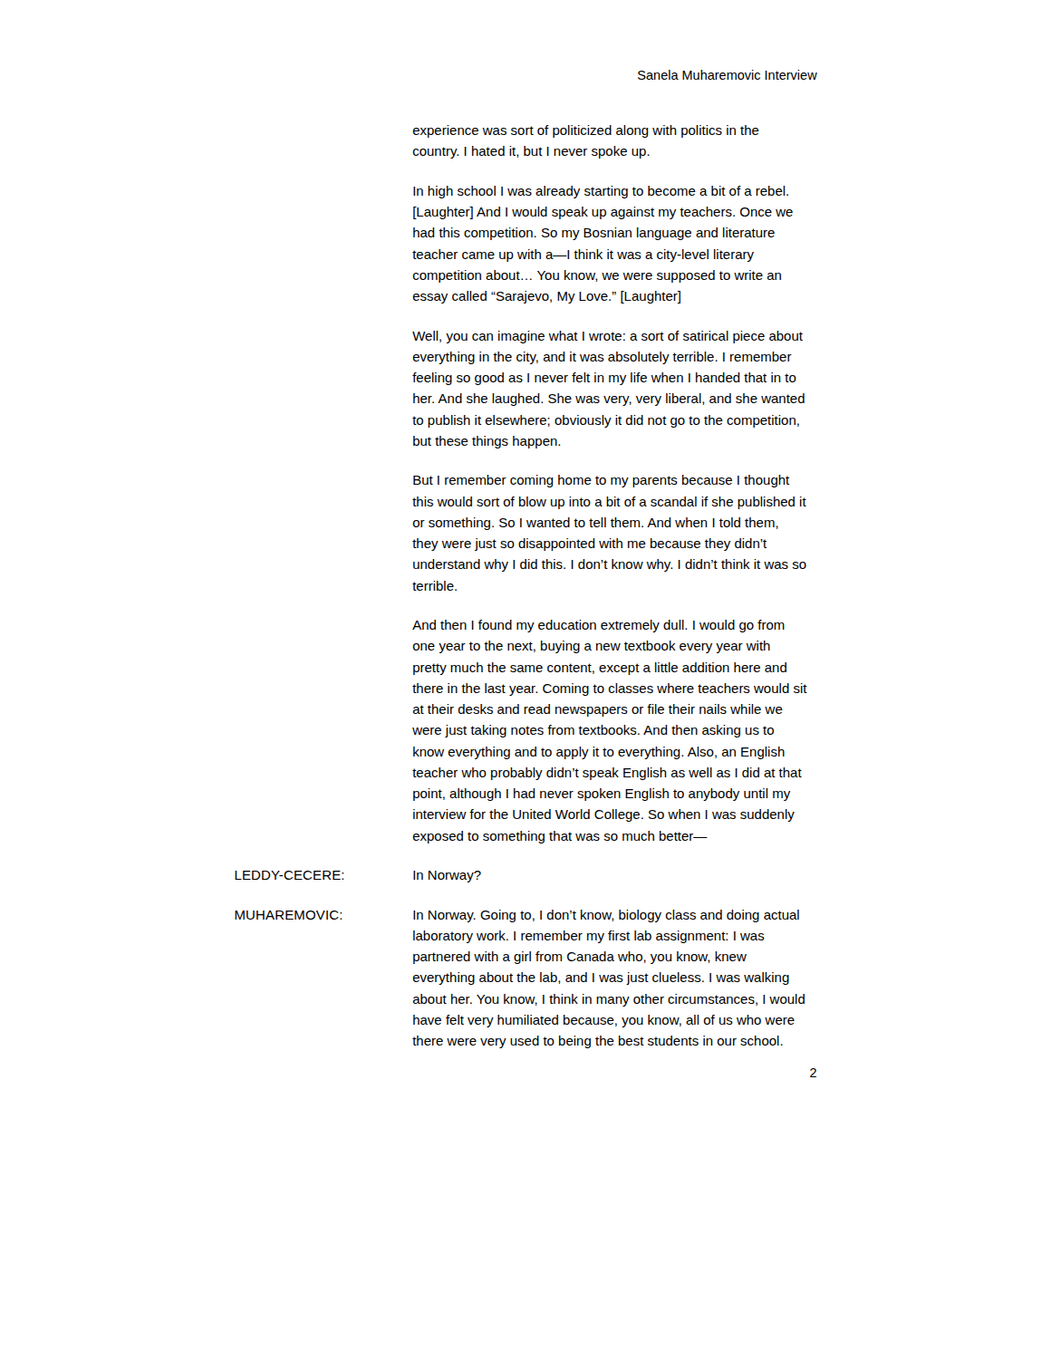Sanela Muharemovic Interview
experience was sort of politicized along with politics in the country. I hated it, but I never spoke up.
In high school I was already starting to become a bit of a rebel. [Laughter] And I would speak up against my teachers. Once we had this competition. So my Bosnian language and literature teacher came up with a—I think it was a city-level literary competition about… You know, we were supposed to write an essay called “Sarajevo, My Love.” [Laughter]
Well, you can imagine what I wrote: a sort of satirical piece about everything in the city, and it was absolutely terrible. I remember feeling so good as I never felt in my life when I handed that in to her. And she laughed. She was very, very liberal, and she wanted to publish it elsewhere; obviously it did not go to the competition, but these things happen.
But I remember coming home to my parents because I thought this would sort of blow up into a bit of a scandal if she published it or something. So I wanted to tell them. And when I told them, they were just so disappointed with me because they didn’t understand why I did this. I don’t know why. I didn’t think it was so terrible.
And then I found my education extremely dull. I would go from one year to the next, buying a new textbook every year with pretty much the same content, except a little addition here and there in the last year. Coming to classes where teachers would sit at their desks and read newspapers or file their nails while we were just taking notes from textbooks. And then asking us to know everything and to apply it to everything. Also, an English teacher who probably didn’t speak English as well as I did at that point, although I had never spoken English to anybody until my interview for the United World College. So when I was suddenly exposed to something that was so much better—
Leddy-Cecere:
In Norway?
Muharemovic:
In Norway. Going to, I don’t know, biology class and doing actual laboratory work. I remember my first lab assignment: I was partnered with a girl from Canada who, you know, knew everything about the lab, and I was just clueless. I was walking about her. You know, I think in many other circumstances, I would have felt very humiliated because, you know, all of us who were there were very used to being the best students in our school.
2